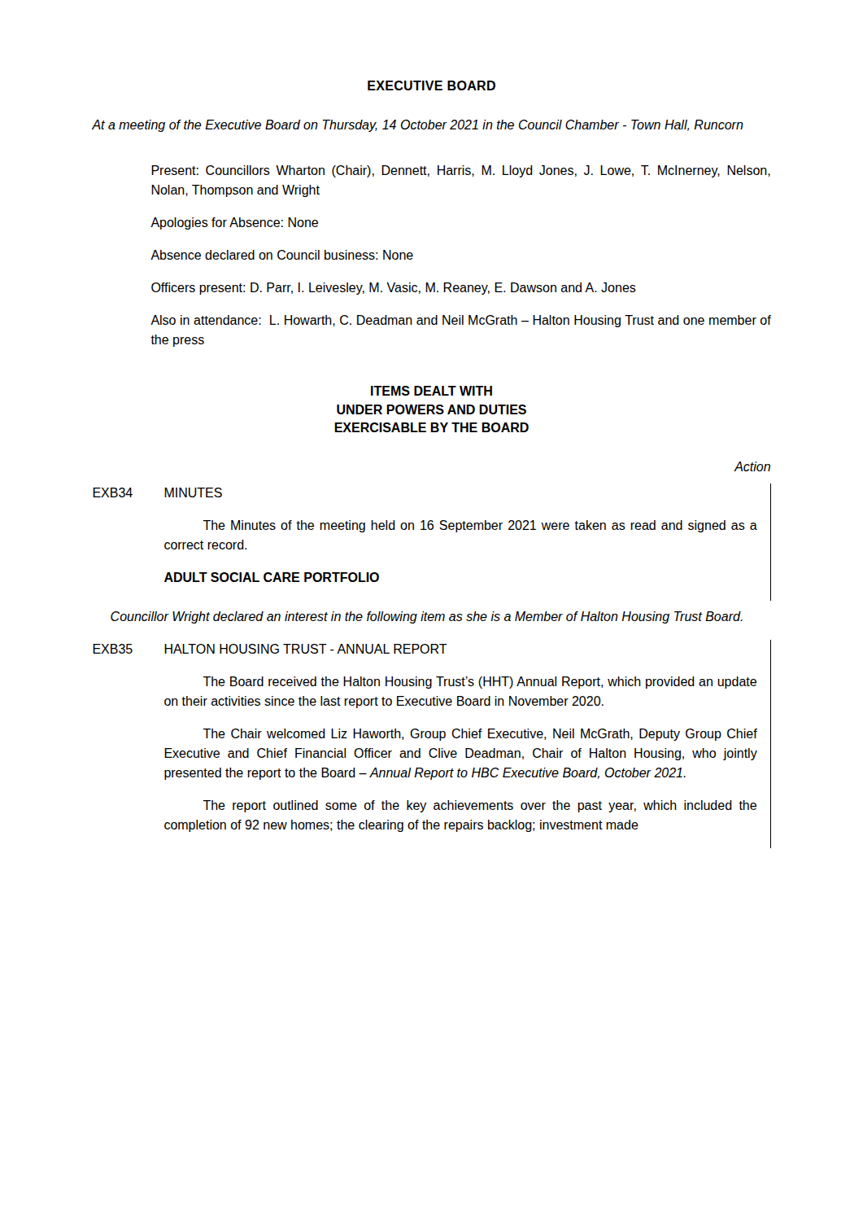EXECUTIVE BOARD
At a meeting of the Executive Board on Thursday, 14 October 2021 in the Council Chamber - Town Hall, Runcorn
Present: Councillors Wharton (Chair), Dennett, Harris, M. Lloyd Jones, J. Lowe, T. McInerney, Nelson, Nolan, Thompson and Wright
Apologies for Absence: None
Absence declared on Council business: None
Officers present: D. Parr, I. Leivesley, M. Vasic, M. Reaney, E. Dawson and A. Jones
Also in attendance: L. Howarth, C. Deadman and Neil McGrath – Halton Housing Trust and one member of the press
ITEMS DEALT WITH
UNDER POWERS AND DUTIES
EXERCISABLE BY THE BOARD
Action
EXB34
MINUTES
The Minutes of the meeting held on 16 September 2021 were taken as read and signed as a correct record.
ADULT SOCIAL CARE PORTFOLIO
Councillor Wright declared an interest in the following item as she is a Member of Halton Housing Trust Board.
EXB35
HALTON HOUSING TRUST - ANNUAL REPORT
The Board received the Halton Housing Trust’s (HHT) Annual Report, which provided an update on their activities since the last report to Executive Board in November 2020.
The Chair welcomed Liz Haworth, Group Chief Executive, Neil McGrath, Deputy Group Chief Executive and Chief Financial Officer and Clive Deadman, Chair of Halton Housing, who jointly presented the report to the Board – Annual Report to HBC Executive Board, October 2021.
The report outlined some of the key achievements over the past year, which included the completion of 92 new homes; the clearing of the repairs backlog; investment made